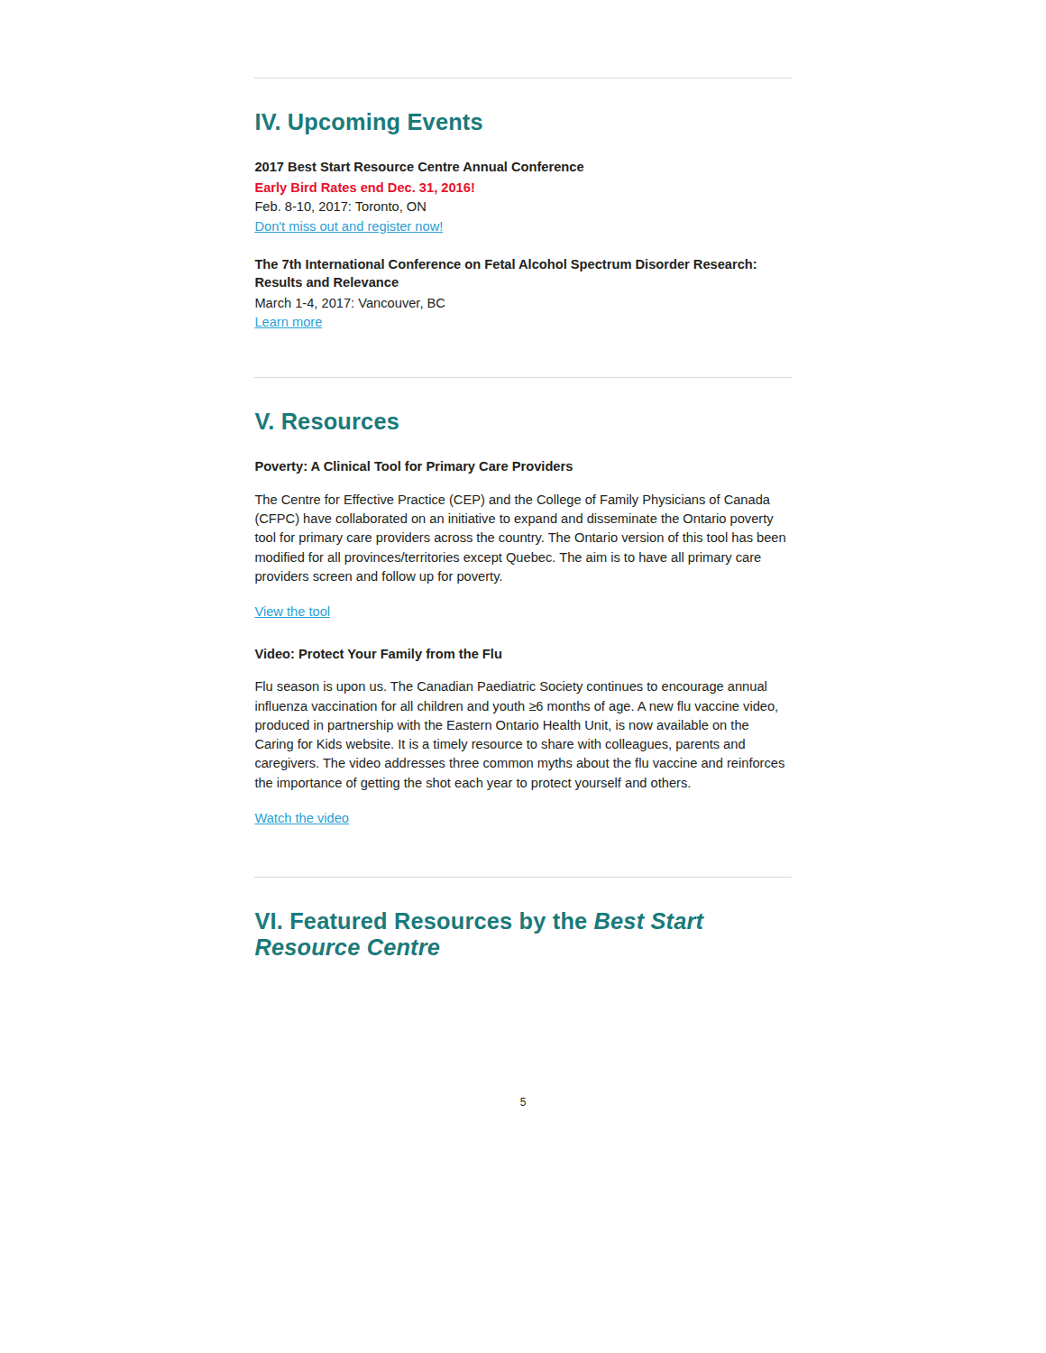IV. Upcoming Events
2017 Best Start Resource Centre Annual Conference
Early Bird Rates end Dec. 31, 2016!
Feb. 8-10, 2017: Toronto, ON
Don't miss out and register now!
The 7th International Conference on Fetal Alcohol Spectrum Disorder Research:
Results and Relevance
March 1-4, 2017: Vancouver, BC
Learn more
V. Resources
Poverty: A Clinical Tool for Primary Care Providers
The Centre for Effective Practice (CEP) and the College of Family Physicians of Canada (CFPC) have collaborated on an initiative to expand and disseminate the Ontario poverty tool for primary care providers across the country. The Ontario version of this tool has been modified for all provinces/territories except Quebec. The aim is to have all primary care providers screen and follow up for poverty.
View the tool
Video: Protect Your Family from the Flu
Flu season is upon us. The Canadian Paediatric Society continues to encourage annual influenza vaccination for all children and youth ≥6 months of age. A new flu vaccine video, produced in partnership with the Eastern Ontario Health Unit, is now available on the Caring for Kids website. It is a timely resource to share with colleagues, parents and caregivers. The video addresses three common myths about the flu vaccine and reinforces the importance of getting the shot each year to protect yourself and others.
Watch the video
VI. Featured Resources by the Best Start Resource Centre
5